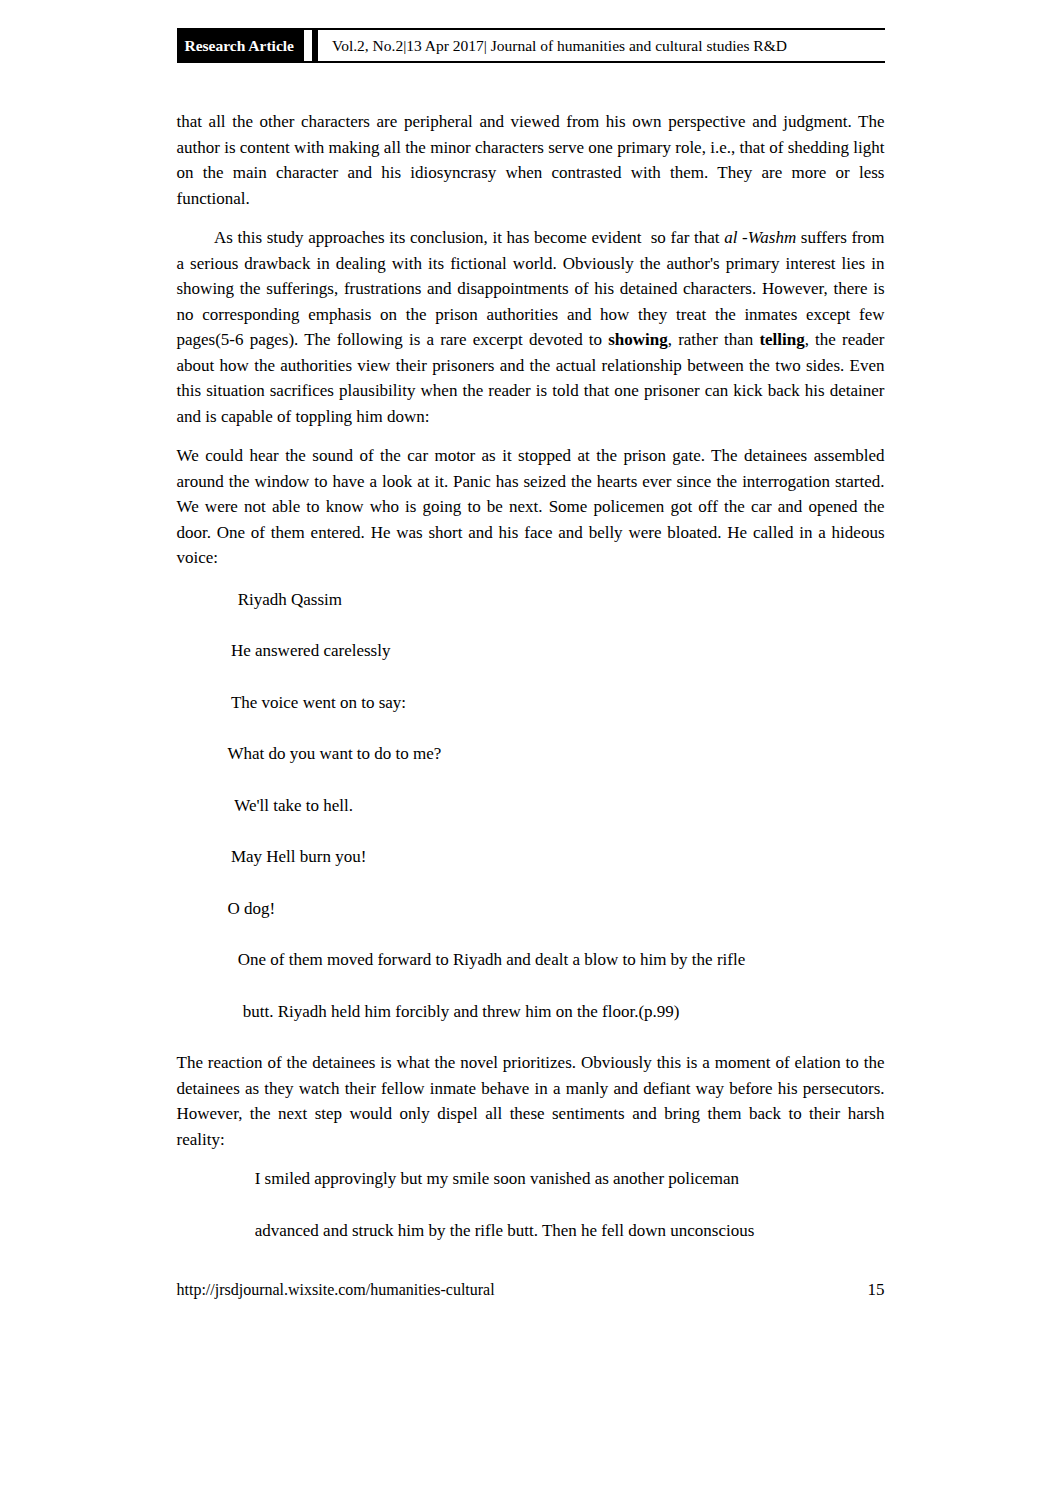Research Article
Vol.2, No.2|13 Apr 2017| Journal of humanities and cultural studies R&D
that all the other characters are peripheral and viewed from his own perspective and judgment. The author is content with making all the minor characters serve one primary role, i.e., that of shedding light on the main character and his idiosyncrasy when contrasted with them. They are more or less functional.
As this study approaches its conclusion, it has become evident so far that al -Washm suffers from a serious drawback in dealing with its fictional world. Obviously the author's primary interest lies in showing the sufferings, frustrations and disappointments of his detained characters. However, there is no corresponding emphasis on the prison authorities and how they treat the inmates except few pages(5-6 pages). The following is a rare excerpt devoted to showing, rather than telling, the reader about how the authorities view their prisoners and the actual relationship between the two sides. Even this situation sacrifices plausibility when the reader is told that one prisoner can kick back his detainer and is capable of toppling him down:
We could hear the sound of the car motor as it stopped at the prison gate. The detainees assembled around the window to have a look at it. Panic has seized the hearts ever since the interrogation started. We were not able to know who is going to be next. Some policemen got off the car and opened the door. One of them entered. He was short and his face and belly were bloated. He called in a hideous voice:
Riyadh Qassim
He answered carelessly
The voice went on to say:
What do you want to do to me?
We'll take to hell.
May Hell burn you!
O dog!
One of them moved forward to Riyadh and dealt a blow to him by the rifle
butt. Riyadh held him forcibly and threw him on the floor.(p.99)
The reaction of the detainees is what the novel prioritizes. Obviously this is a moment of elation to the detainees as they watch their fellow inmate behave in a manly and defiant way before his persecutors. However, the next step would only dispel all these sentiments and bring them back to their harsh reality:
I smiled approvingly but my smile soon vanished as another policeman
advanced and struck him by the rifle butt. Then he fell down unconscious
http://jrsdjournal.wixsite.com/humanities-cultural 15